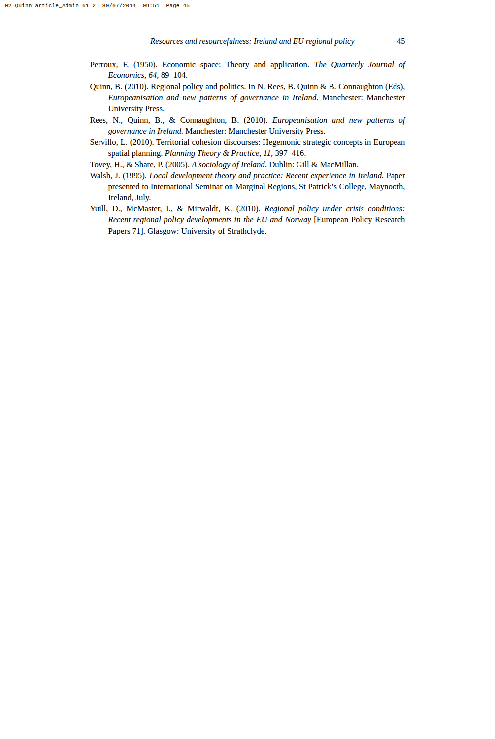02 Quinn article_Admin 61-2 30/07/2014 09:51 Page 45
Resources and resourcefulness: Ireland and EU regional policy 45
Perroux, F. (1950). Economic space: Theory and application. The Quarterly Journal of Economics, 64, 89–104.
Quinn, B. (2010). Regional policy and politics. In N. Rees, B. Quinn & B. Connaughton (Eds), Europeanisation and new patterns of governance in Ireland. Manchester: Manchester University Press.
Rees, N., Quinn, B., & Connaughton, B. (2010). Europeanisation and new patterns of governance in Ireland. Manchester: Manchester University Press.
Servillo, L. (2010). Territorial cohesion discourses: Hegemonic strategic concepts in European spatial planning. Planning Theory & Practice, 11, 397–416.
Tovey, H., & Share, P. (2005). A sociology of Ireland. Dublin: Gill & MacMillan.
Walsh, J. (1995). Local development theory and practice: Recent experience in Ireland. Paper presented to International Seminar on Marginal Regions, St Patrick’s College, Maynooth, Ireland, July.
Yuill, D., McMaster, I., & Mirwaldt, K. (2010). Regional policy under crisis conditions: Recent regional policy developments in the EU and Norway [European Policy Research Papers 71]. Glasgow: University of Strathclyde.